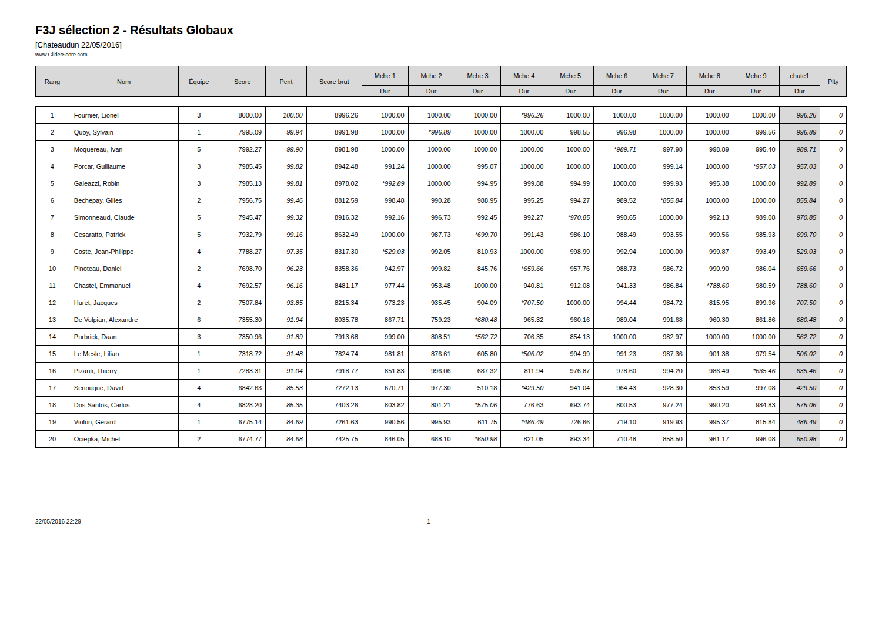F3J sélection 2 - Résultats Globaux
[Chateaudun 22/05/2016]
www.GliderScore.com
| Rang | Nom | Équipe | Score | Pcnt | Score brut | Mche 1 | Mche 2 | Mche 3 | Mche 4 | Mche 5 | Mche 6 | Mche 7 | Mche 8 | Mche 9 | chute1 | Plty |
| --- | --- | --- | --- | --- | --- | --- | --- | --- | --- | --- | --- | --- | --- | --- | --- | --- |
| Dur | Dur | Dur | Dur | Dur | Dur | Dur | Dur | Dur | Dur |
| 1 | Fournier, Lionel | 3 | 8000.00 | 100.00 | 8996.26 | 1000.00 | 1000.00 | 1000.00 | *996.26 | 1000.00 | 1000.00 | 1000.00 | 1000.00 | 1000.00 | 996.26 | 0 |
| 2 | Quoy, Sylvain | 1 | 7995.09 | 99.94 | 8991.98 | 1000.00 | *996.89 | 1000.00 | 1000.00 | 998.55 | 996.98 | 1000.00 | 1000.00 | 999.56 | 996.89 | 0 |
| 3 | Moquereau, Ivan | 5 | 7992.27 | 99.90 | 8981.98 | 1000.00 | 1000.00 | 1000.00 | 1000.00 | 1000.00 | *989.71 | 997.98 | 998.89 | 995.40 | 989.71 | 0 |
| 4 | Porcar, Guillaume | 3 | 7985.45 | 99.82 | 8942.48 | 991.24 | 1000.00 | 995.07 | 1000.00 | 1000.00 | 1000.00 | 999.14 | 1000.00 | *957.03 | 957.03 | 0 |
| 5 | Galeazzi, Robin | 3 | 7985.13 | 99.81 | 8978.02 | *992.89 | 1000.00 | 994.95 | 999.88 | 994.99 | 1000.00 | 999.93 | 995.38 | 1000.00 | 992.89 | 0 |
| 6 | Bechepay, Gilles | 2 | 7956.75 | 99.46 | 8812.59 | 998.48 | 990.28 | 988.95 | 995.25 | 994.27 | 989.52 | *855.84 | 1000.00 | 1000.00 | 855.84 | 0 |
| 7 | Simonneaud, Claude | 5 | 7945.47 | 99.32 | 8916.32 | 992.16 | 996.73 | 992.45 | 992.27 | *970.85 | 990.65 | 1000.00 | 992.13 | 989.08 | 970.85 | 0 |
| 8 | Cesaratto, Patrick | 5 | 7932.79 | 99.16 | 8632.49 | 1000.00 | 987.73 | *699.70 | 991.43 | 986.10 | 988.49 | 993.55 | 999.56 | 985.93 | 699.70 | 0 |
| 9 | Coste, Jean-Philippe | 4 | 7788.27 | 97.35 | 8317.30 | *529.03 | 992.05 | 810.93 | 1000.00 | 998.99 | 992.94 | 1000.00 | 999.87 | 993.49 | 529.03 | 0 |
| 10 | Pinoteau, Daniel | 2 | 7698.70 | 96.23 | 8358.36 | 942.97 | 999.82 | 845.76 | *659.66 | 957.76 | 988.73 | 986.72 | 990.90 | 986.04 | 659.66 | 0 |
| 11 | Chastel, Emmanuel | 4 | 7692.57 | 96.16 | 8481.17 | 977.44 | 953.48 | 1000.00 | 940.81 | 912.08 | 941.33 | 986.84 | *788.60 | 980.59 | 788.60 | 0 |
| 12 | Huret, Jacques | 2 | 7507.84 | 93.85 | 8215.34 | 973.23 | 935.45 | 904.09 | *707.50 | 1000.00 | 994.44 | 984.72 | 815.95 | 899.96 | 707.50 | 0 |
| 13 | De Vulpian, Alexandre | 6 | 7355.30 | 91.94 | 8035.78 | 867.71 | 759.23 | *680.48 | 965.32 | 960.16 | 989.04 | 991.68 | 960.30 | 861.86 | 680.48 | 0 |
| 14 | Purbrick, Daan | 3 | 7350.96 | 91.89 | 7913.68 | 999.00 | 808.51 | *562.72 | 706.35 | 854.13 | 1000.00 | 982.97 | 1000.00 | 1000.00 | 562.72 | 0 |
| 15 | Le Mesle, Lilian | 1 | 7318.72 | 91.48 | 7824.74 | 981.81 | 876.61 | 605.80 | *506.02 | 994.99 | 991.23 | 987.36 | 901.38 | 979.54 | 506.02 | 0 |
| 16 | Pizanti, Thierry | 1 | 7283.31 | 91.04 | 7918.77 | 851.83 | 996.06 | 687.32 | 811.94 | 976.87 | 978.60 | 994.20 | 986.49 | *635.46 | 635.46 | 0 |
| 17 | Senouque, David | 4 | 6842.63 | 85.53 | 7272.13 | 670.71 | 977.30 | 510.18 | *429.50 | 941.04 | 964.43 | 928.30 | 853.59 | 997.08 | 429.50 | 0 |
| 18 | Dos Santos, Carlos | 4 | 6828.20 | 85.35 | 7403.26 | 803.82 | 801.21 | *575.06 | 776.63 | 693.74 | 800.53 | 977.24 | 990.20 | 984.83 | 575.06 | 0 |
| 19 | Violon, Gérard | 1 | 6775.14 | 84.69 | 7261.63 | 990.56 | 995.93 | 611.75 | *486.49 | 726.66 | 719.10 | 919.93 | 995.37 | 815.84 | 486.49 | 0 |
| 20 | Ociepka, Michel | 2 | 6774.77 | 84.68 | 7425.75 | 846.05 | 688.10 | *650.98 | 821.05 | 893.34 | 710.48 | 858.50 | 961.17 | 996.08 | 650.98 | 0 |
22/05/2016 22:29
1